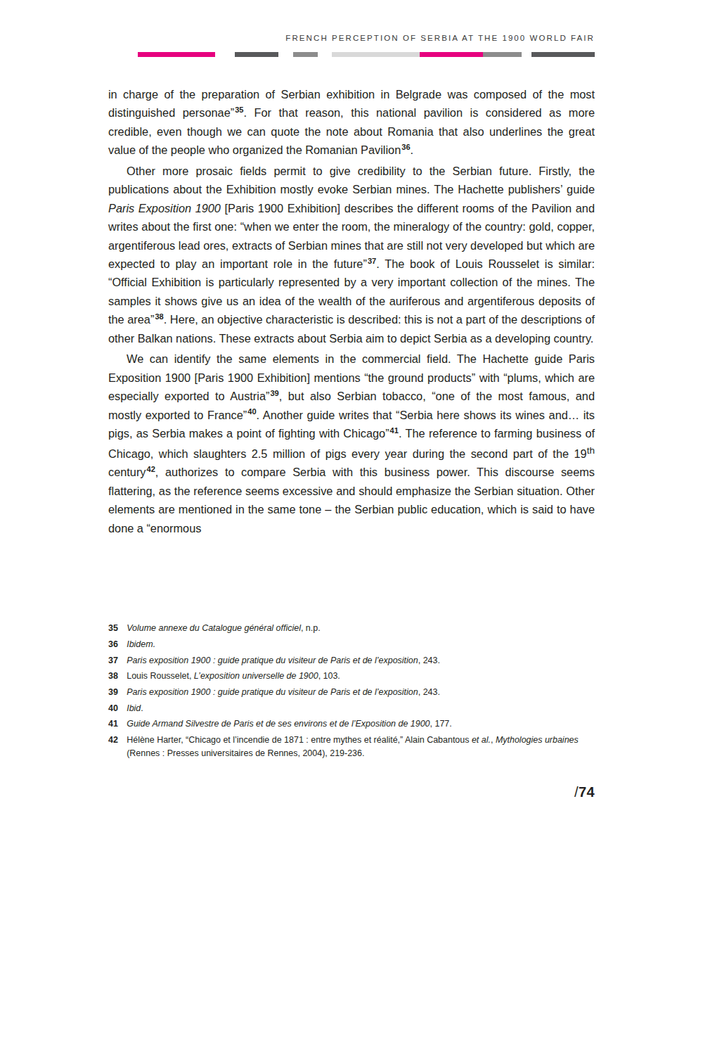French perception of Serbia at the 1900 World Fair
in charge of the preparation of Serbian exhibition in Belgrade was composed of the most distinguished personae”35. For that reason, this national pavilion is considered as more credible, even though we can quote the note about Romania that also underlines the great value of the people who organized the Romanian Pavilion36.
Other more prosaic fields permit to give credibility to the Serbian future. Firstly, the publications about the Exhibition mostly evoke Serbian mines. The Hachette publishers’ guide Paris Exposition 1900 [Paris 1900 Exhibition] describes the different rooms of the Pavilion and writes about the first one: “when we enter the room, the mineralogy of the country: gold, copper, argentiferous lead ores, extracts of Serbian mines that are still not very developed but which are expected to play an important role in the future”37. The book of Louis Rousselet is similar: “Official Exhibition is particularly represented by a very important collection of the mines. The samples it shows give us an idea of the wealth of the auriferous and argentiferous deposits of the area”38. Here, an objective characteristic is described: this is not a part of the descriptions of other Balkan nations. These extracts about Serbia aim to depict Serbia as a developing country.
We can identify the same elements in the commercial field. The Hachette guide Paris Exposition 1900 [Paris 1900 Exhibition] mentions “the ground products” with “plums, which are especially exported to Austria”39, but also Serbian tobacco, “one of the most famous, and mostly exported to France”40. Another guide writes that “Serbia here shows its wines and… its pigs, as Serbia makes a point of fighting with Chicago”41. The reference to farming business of Chicago, which slaughters 2.5 million of pigs every year during the second part of the 19th century42, authorizes to compare Serbia with this business power. This discourse seems flattering, as the reference seems excessive and should emphasize the Serbian situation. Other elements are mentioned in the same tone – the Serbian public education, which is said to have done a “enormous
35 Volume annexe du Catalogue général officiel, n.p.
36 Ibidem.
37 Paris exposition 1900 : guide pratique du visiteur de Paris et de l’exposition, 243.
38 Louis Rousselet, L’exposition universelle de 1900, 103.
39 Paris exposition 1900 : guide pratique du visiteur de Paris et de l’exposition, 243.
40 Ibid.
41 Guide Armand Silvestre de Paris et de ses environs et de l’Exposition de 1900, 177.
42 Hélène Harter, “Chicago et l’incendie de 1871 : entre mythes et réalité,” Alain Cabantous et al., Mythologies urbaines (Rennes : Presses universitaires de Rennes, 2004), 219-236.
/74